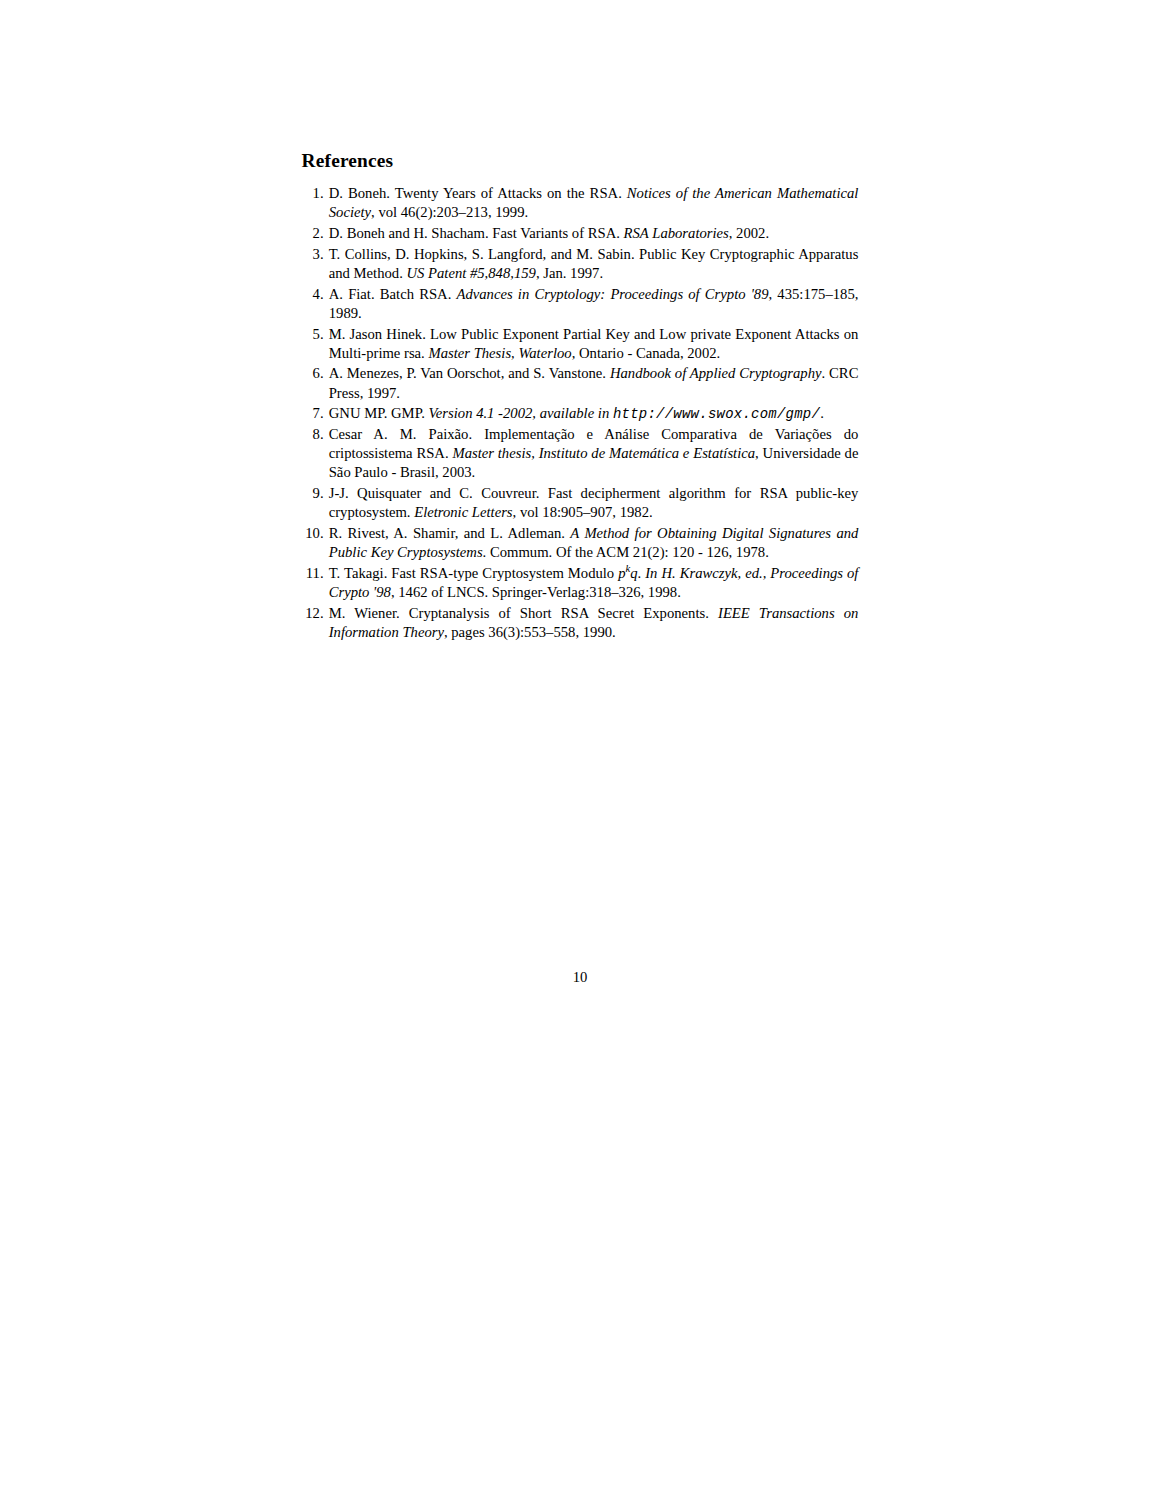References
D. Boneh. Twenty Years of Attacks on the RSA. Notices of the American Mathematical Society, vol 46(2):203–213, 1999.
D. Boneh and H. Shacham. Fast Variants of RSA. RSA Laboratories, 2002.
T. Collins, D. Hopkins, S. Langford, and M. Sabin. Public Key Cryptographic Apparatus and Method. US Patent #5,848,159, Jan. 1997.
A. Fiat. Batch RSA. Advances in Cryptology: Proceedings of Crypto '89, 435:175–185, 1989.
M. Jason Hinek. Low Public Exponent Partial Key and Low private Exponent Attacks on Multi-prime rsa. Master Thesis, Waterloo, Ontario - Canada, 2002.
A. Menezes, P. Van Oorschot, and S. Vanstone. Handbook of Applied Cryptography. CRC Press, 1997.
GNU MP. GMP. Version 4.1 -2002, available in http://www.swox.com/gmp/.
Cesar A. M. Paixão. Implementação e Análise Comparativa de Variações do criptossistema RSA. Master thesis, Instituto de Matemática e Estatística, Universidade de São Paulo - Brasil, 2003.
J-J. Quisquater and C. Couvreur. Fast decipherment algorithm for RSA public-key cryptosystem. Eletronic Letters, vol 18:905–907, 1982.
R. Rivest, A. Shamir, and L. Adleman. A Method for Obtaining Digital Signatures and Public Key Cryptosystems. Commum. Of the ACM 21(2): 120 - 126, 1978.
T. Takagi. Fast RSA-type Cryptosystem Modulo pkq. In H. Krawczyk, ed., Proceedings of Crypto '98, 1462 of LNCS. Springer-Verlag:318–326, 1998.
M. Wiener. Cryptanalysis of Short RSA Secret Exponents. IEEE Transactions on Information Theory, pages 36(3):553–558, 1990.
10